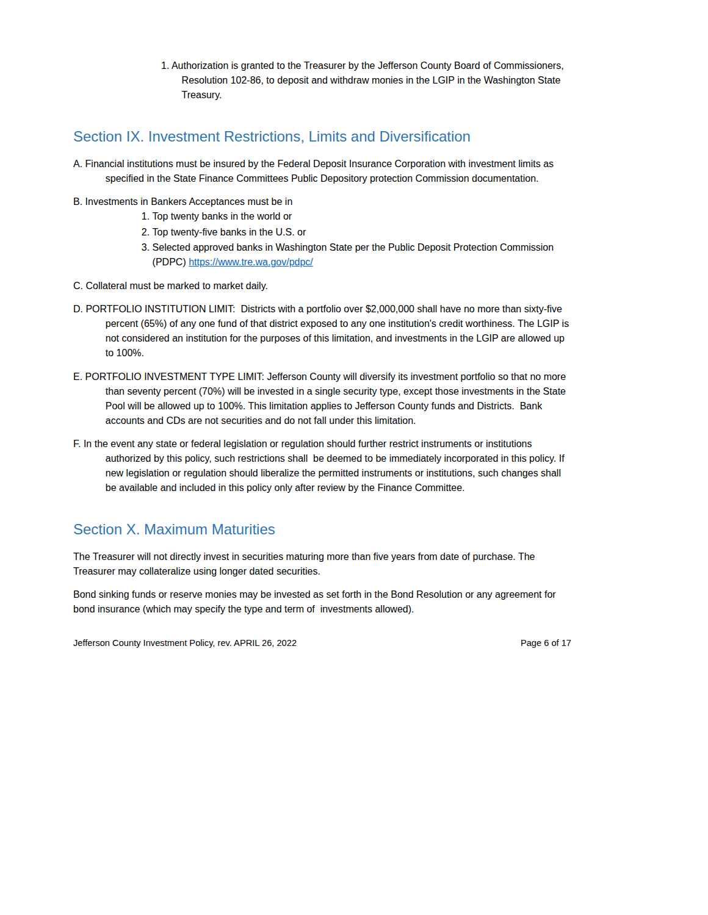1. Authorization is granted to the Treasurer by the Jefferson County Board of Commissioners, Resolution 102-86, to deposit and withdraw monies in the LGIP in the Washington State Treasury.
Section IX. Investment Restrictions, Limits and Diversification
A. Financial institutions must be insured by the Federal Deposit Insurance Corporation with investment limits as specified in the State Finance Committees Public Depository protection Commission documentation.
B. Investments in Bankers Acceptances must be in
Top twenty banks in the world or
Top twenty-five banks in the U.S. or
Selected approved banks in Washington State per the Public Deposit Protection Commission (PDPC) https://www.tre.wa.gov/pdpc/
C. Collateral must be marked to market daily.
D. PORTFOLIO INSTITUTION LIMIT: Districts with a portfolio over $2,000,000 shall have no more than sixty-five percent (65%) of any one fund of that district exposed to any one institution's credit worthiness. The LGIP is not considered an institution for the purposes of this limitation, and investments in the LGIP are allowed up to 100%.
E. PORTFOLIO INVESTMENT TYPE LIMIT: Jefferson County will diversify its investment portfolio so that no more than seventy percent (70%) will be invested in a single security type, except those investments in the State Pool will be allowed up to 100%. This limitation applies to Jefferson County funds and Districts. Bank accounts and CDs are not securities and do not fall under this limitation.
F. In the event any state or federal legislation or regulation should further restrict instruments or institutions authorized by this policy, such restrictions shall be deemed to be immediately incorporated in this policy. If new legislation or regulation should liberalize the permitted instruments or institutions, such changes shall be available and included in this policy only after review by the Finance Committee.
Section X. Maximum Maturities
The Treasurer will not directly invest in securities maturing more than five years from date of purchase. The Treasurer may collateralize using longer dated securities.
Bond sinking funds or reserve monies may be invested as set forth in the Bond Resolution or any agreement for bond insurance (which may specify the type and term of investments allowed).
Jefferson County Investment Policy, rev. APRIL 26, 2022 Page 6 of 17